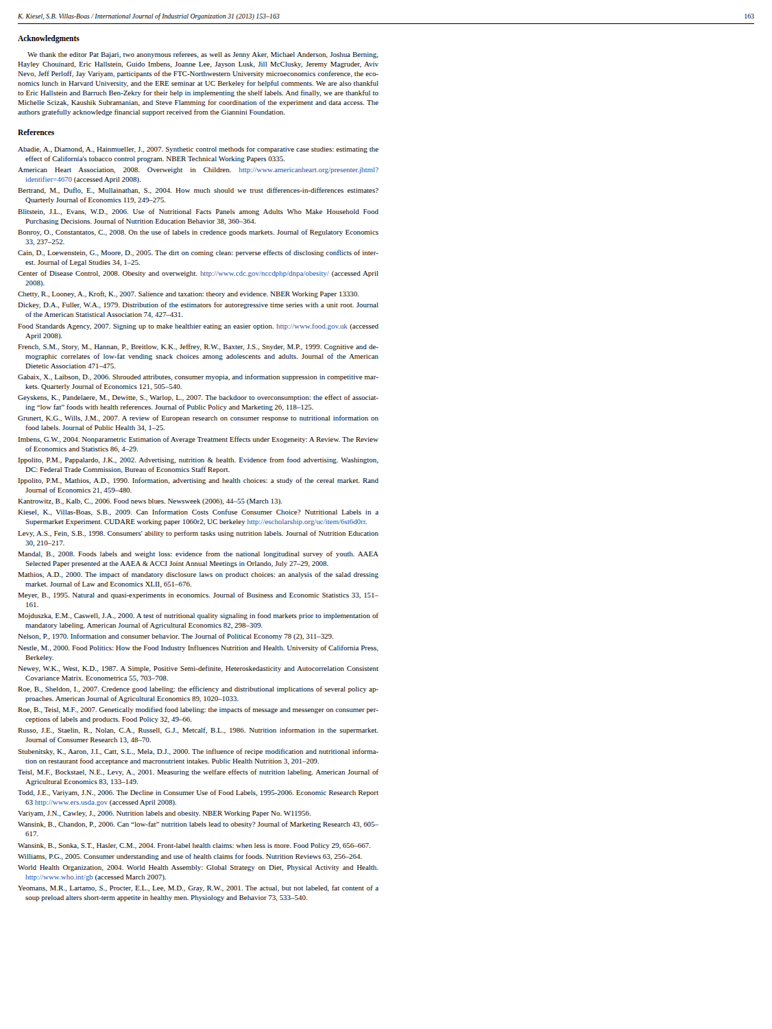K. Kiesel, S.B. Villas-Boas / International Journal of Industrial Organization 31 (2013) 153–163 163
Acknowledgments
We thank the editor Pat Bajari, two anonymous referees, as well as Jenny Aker, Michael Anderson, Joshua Berning, Hayley Chouinard, Eric Hallstein, Guido Imbens, Joanne Lee, Jayson Lusk, Jill McClusky, Jeremy Magruder, Aviv Nevo, Jeff Perloff, Jay Variyam, participants of the FTC-Northwestern University microeconomics conference, the economics lunch in Harvard University, and the ERE seminar at UC Berkeley for helpful comments. We are also thankful to Eric Hallstein and Barruch Ben-Zekry for their help in implementing the shelf labels. And finally, we are thankful to Michelle Scizak, Kaushik Subramanian, and Steve Flamming for coordination of the experiment and data access. The authors gratefully acknowledge financial support received from the Giannini Foundation.
References
Abadie, A., Diamond, A., Hainmueller, J., 2007. Synthetic control methods for comparative case studies: estimating the effect of California's tobacco control program. NBER Technical Working Papers 0335.
American Heart Association, 2008. Overweight in Children. http://www.americanheart.org/presenter.jhtml?identifier=4670 (accessed April 2008).
Bertrand, M., Duflo, E., Mullainathan, S., 2004. How much should we trust differences-in-differences estimates? Quarterly Journal of Economics 119, 249–275.
Blitstein, J.L., Evans, W.D., 2006. Use of Nutritional Facts Panels among Adults Who Make Household Food Purchasing Decisions. Journal of Nutrition Education Behavior 38, 360–364.
Bonroy, O., Constantatos, C., 2008. On the use of labels in credence goods markets. Journal of Regulatory Economics 33, 237–252.
Cain, D., Loewenstein, G., Moore, D., 2005. The dirt on coming clean: perverse effects of disclosing conflicts of interest. Journal of Legal Studies 34, 1–25.
Center of Disease Control, 2008. Obesity and overweight. http://www.cdc.gov/nccdphp/dnpa/obesity/ (accessed April 2008).
Chetty, R., Looney, A., Kroft, K., 2007. Salience and taxation: theory and evidence. NBER Working Paper 13330.
Dickey, D.A., Fuller, W.A., 1979. Distribution of the estimators for autoregressive time series with a unit root. Journal of the American Statistical Association 74, 427–431.
Food Standards Agency, 2007. Signing up to make healthier eating an easier option. http://www.food.gov.uk (accessed April 2008).
French, S.M., Story, M., Hannan, P., Breitlow, K.K., Jeffrey, R.W., Baxter, J.S., Snyder, M.P., 1999. Cognitive and demographic correlates of low-fat vending snack choices among adolescents and adults. Journal of the American Dietetic Association 471–475.
Gabaix, X., Laibson, D., 2006. Shrouded attributes, consumer myopia, and information suppression in competitive markets. Quarterly Journal of Economics 121, 505–540.
Geyskens, K., Pandelaere, M., Dewitte, S., Warlop, L., 2007. The backdoor to overconsumption: the effect of associating “low fat” foods with health references. Journal of Public Policy and Marketing 26, 118–125.
Grunert, K.G., Wills, J.M., 2007. A review of European research on consumer response to nutritional information on food labels. Journal of Public Health 34, 1–25.
Imbens, G.W., 2004. Nonparametric Estimation of Average Treatment Effects under Exogeneity: A Review. The Review of Economics and Statistics 86, 4–29.
Ippolito, P.M., Pappalardo, J.K., 2002. Advertising, nutrition & health. Evidence from food advertising. Washington, DC: Federal Trade Commission, Bureau of Economics Staff Report.
Ippolito, P.M., Mathios, A.D., 1990. Information, advertising and health choices: a study of the cereal market. Rand Journal of Economics 21, 459–480.
Kantrowitz, B., Kalb, C., 2006. Food news blues. Newsweek (2006), 44–55 (March 13).
Kiesel, K., Villas-Boas, S.B., 2009. Can Information Costs Confuse Consumer Choice? Nutritional Labels in a Supermarket Experiment. CUDARE working paper 1060r2, UC berkeley http://escholarship.org/uc/item/6st6d0rr.
Levy, A.S., Fein, S.B., 1998. Consumers' ability to perform tasks using nutrition labels. Journal of Nutrition Education 30, 210–217.
Mandal, B., 2008. Foods labels and weight loss: evidence from the national longitudinal survey of youth. AAEA Selected Paper presented at the AAEA & ACCI Joint Annual Meetings in Orlando, July 27–29, 2008.
Mathios, A.D., 2000. The impact of mandatory disclosure laws on product choices: an analysis of the salad dressing market. Journal of Law and Economics XLII, 651–676.
Meyer, B., 1995. Natural and quasi-experiments in economics. Journal of Business and Economic Statistics 33, 151–161.
Mojduszka, E.M., Caswell, J.A., 2000. A test of nutritional quality signaling in food markets prior to implementation of mandatory labeling. American Journal of Agricultural Economics 82, 298–309.
Nelson, P., 1970. Information and consumer behavior. The Journal of Political Economy 78 (2), 311–329.
Nestle, M., 2000. Food Politics: How the Food Industry Influences Nutrition and Health. University of California Press, Berkeley.
Newey, W.K., West, K.D., 1987. A Simple, Positive Semi-definite, Heteroskedasticity and Autocorrelation Consistent Covariance Matrix. Econometrica 55, 703–708.
Roe, B., Sheldon, I., 2007. Credence good labeling: the efficiency and distributional implications of several policy approaches. American Journal of Agricultural Economics 89, 1020–1033.
Roe, B., Teisl, M.F., 2007. Genetically modified food labeling: the impacts of message and messenger on consumer perceptions of labels and products. Food Policy 32, 49–66.
Russo, J.E., Staelin, R., Nolan, C.A., Russell, G.J., Metcalf, B.L., 1986. Nutrition information in the supermarket. Journal of Consumer Research 13, 48–70.
Stubenitsky, K., Aaron, J.I., Catt, S.L., Mela, D.J., 2000. The influence of recipe modification and nutritional information on restaurant food acceptance and macronutrient intakes. Public Health Nutrition 3, 201–209.
Teisl, M.F., Bockstael, N.E., Levy, A., 2001. Measuring the welfare effects of nutrition labeling. American Journal of Agricultural Economics 83, 133–149.
Todd, J.E., Variyam, J.N., 2006. The Decline in Consumer Use of Food Labels, 1995-2006. Economic Research Report 63 http://www.ers.usda.gov (accessed April 2008).
Variyam, J.N., Cawley, J., 2006. Nutrition labels and obesity. NBER Working Paper No. W11956.
Wansink, B., Chandon, P., 2006. Can “low-fat” nutrition labels lead to obesity? Journal of Marketing Research 43, 605–617.
Wansink, B., Sonka, S.T., Hasler, C.M., 2004. Front-label health claims: when less is more. Food Policy 29, 656–667.
Williams, P.G., 2005. Consumer understanding and use of health claims for foods. Nutrition Reviews 63, 256–264.
World Health Organization, 2004. World Health Assembly: Global Strategy on Diet, Physical Activity and Health. http://www.who.int/gb (accessed March 2007).
Yeomans, M.R., Lartamo, S., Procter, E.L., Lee, M.D., Gray, R.W., 2001. The actual, but not labeled, fat content of a soup preload alters short-term appetite in healthy men. Physiology and Behavior 73, 533–540.